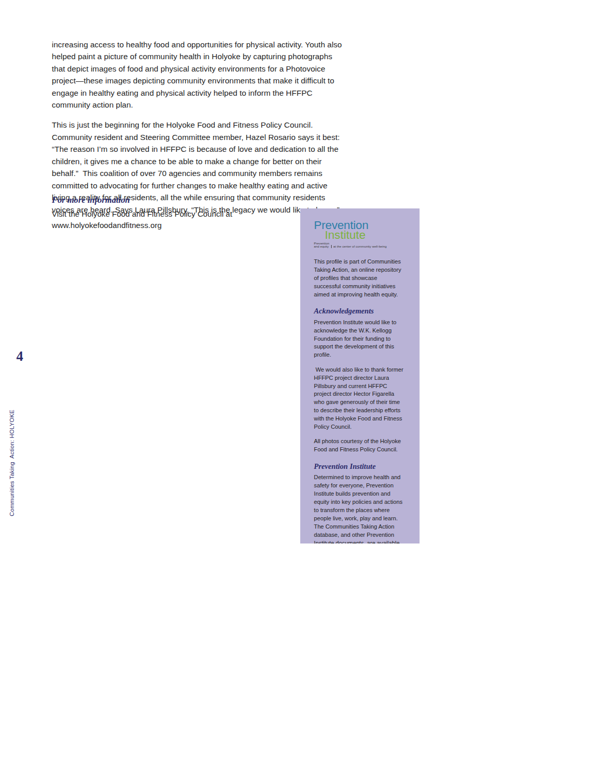4
Communities Taking Action: HOLYOKE
increasing access to healthy food and opportunities for physical activity. Youth also helped paint a picture of community health in Holyoke by capturing photographs that depict images of food and physical activity environments for a Photovoice project—these images depicting community environments that make it difficult to engage in healthy eating and physical activity helped to inform the HFFPC community action plan.
This is just the beginning for the Holyoke Food and Fitness Policy Council. Community resident and Steering Committee member, Hazel Rosario says it best: “The reason I’m so involved in HFFPC is because of love and dedication to all the children, it gives me a chance to be able to make a change for better on their behalf.” This coalition of over 70 agencies and community members remains committed to advocating for further changes to make healthy eating and active living a reality for all residents, all the while ensuring that community residents voices are heard. Says Laura Pillsbury, “This is the legacy we would like to leave.”
For more information
Visit the Holyoke Food and Fitness Policy Council at
www.holyokefoodandfitness.org
Prevention Institute Prevention
and equity at the center of community well-being
This profile is part of Communities Taking Action, an online repository of profiles that showcase successful community initiatives aimed at improving health equity.
Acknowledgements
Prevention Institute would like to acknowledge the W.K. Kellogg Foundation for their funding to support the development of this profile.
We would also like to thank former HFFPC project director Laura Pillsbury and current HFFPC project director Hector Figarella who gave generously of their time to describe their leadership efforts with the Holyoke Food and Fitness Policy Council.
All photos courtesy of the Holyoke Food and Fitness Policy Council.
Prevention Institute
Determined to improve health and safety for everyone, Prevention Institute builds prevention and equity into key policies and actions to transform the places where people live, work, play and learn. The Communities Taking Action database, and other Prevention Institute documents, are available at no cost on our website at www.preventioninstitute.org .